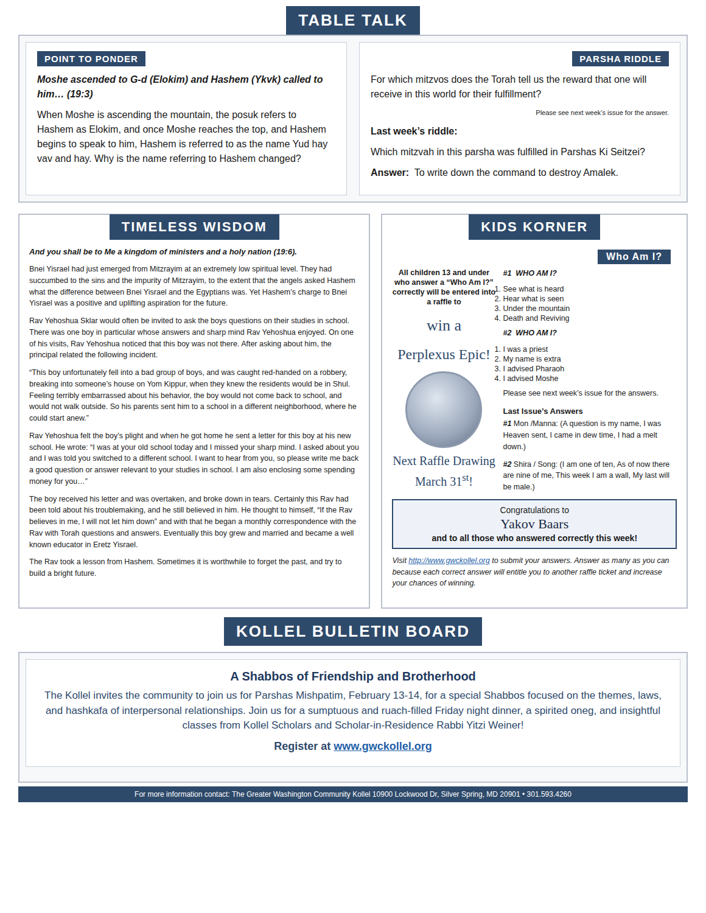Table Talk
Point to Ponder
Moshe ascended to G-d (Elokim) and Hashem (Ykvk) called to him… (19:3)
When Moshe is ascending the mountain, the posuk refers to Hashem as Elokim, and once Moshe reaches the top, and Hashem begins to speak to him, Hashem is referred to as the name Yud hay vav and hay. Why is the name referring to Hashem changed?
Parsha Riddle
For which mitzvos does the Torah tell us the reward that one will receive in this world for their fulfillment?
Please see next week’s issue for the answer.
Last week’s riddle:
Which mitzvah in this parsha was fulfilled in Parshas Ki Seitzei?
Answer: To write down the command to destroy Amalek.
Timeless Wisdom
And you shall be to Me a kingdom of ministers and a holy nation (19:6).
Bnei Yisrael had just emerged from Mitzrayim at an extremely low spiritual level. They had succumbed to the sins and the impurity of Mitzrayim, to the extent that the angels asked Hashem what the difference between Bnei Yisrael and the Egyptians was. Yet Hashem’s charge to Bnei Yisrael was a positive and uplifting aspiration for the future.
Rav Yehoshua Sklar would often be invited to ask the boys questions on their studies in school. There was one boy in particular whose answers and sharp mind Rav Yehoshua enjoyed. On one of his visits, Rav Yehoshua noticed that this boy was not there. After asking about him, the principal related the following incident.
“This boy unfortunately fell into a bad group of boys, and was caught red-handed on a robbery, breaking into someone’s house on Yom Kippur, when they knew the residents would be in Shul. Feeling terribly embarrassed about his behavior, the boy would not come back to school, and would not walk outside. So his parents sent him to a school in a different neighborhood, where he could start anew.”
Rav Yehoshua felt the boy’s plight and when he got home he sent a letter for this boy at his new school. He wrote: “I was at your old school today and I missed your sharp mind. I asked about you and I was told you switched to a different school. I want to hear from you, so please write me back a good question or answer relevant to your studies in school. I am also enclosing some spending money for you…”
The boy received his letter and was overtaken, and broke down in tears. Certainly this Rav had been told about his troublemaking, and he still believed in him. He thought to himself, “If the Rav believes in me, I will not let him down” and with that he began a monthly correspondence with the Rav with Torah questions and answers. Eventually this boy grew and married and became a well known educator in Eretz Yisrael.
The Rav took a lesson from Hashem. Sometimes it is worthwhile to forget the past, and try to build a bright future.
Kids Korner
Who Am I?
All children 13 and under who answer a “Who Am I?” correctly will be entered into a raffle to
win a
Perplexus Epic!
Next Raffle Drawing March 31st!
#1 WHO AM I?
See what is heard
Hear what is seen
Under the mountain
Death and Reviving
#2 WHO AM I?
I was a priest
My name is extra
I advised Pharaoh
I advised Moshe
Please see next week’s issue for the answers.
Last Issue’s Answers
#1 Mon /Manna: (A question is my name, I was Heaven sent, I came in dew time, I had a melt down.)
#2 Shira / Song: (I am one of ten, As of now there are nine of me, This week I am a wall, My last will be male.)
Congratulations to
Yakov Baars
and to all those who answered correctly this week!
Visit http://www.gwckollel.org to submit your answers. Answer as many as you can because each correct answer will entitle you to another raffle ticket and increase your chances of winning.
Kollel Bulletin Board
A Shabbos of Friendship and Brotherhood
The Kollel invites the community to join us for Parshas Mishpatim, February 13-14, for a special Shabbos focused on the themes, laws, and hashkafa of interpersonal relationships. Join us for a sumptuous and ruach-filled Friday night dinner, a spirited oneg, and insightful classes from Kollel Scholars and Scholar-in-Residence Rabbi Yitzi Weiner!
Register at www.gwckollel.org
For more information contact: The Greater Washington Community Kollel 10900 Lockwood Dr, Silver Spring, MD 20901 • 301.593.4260